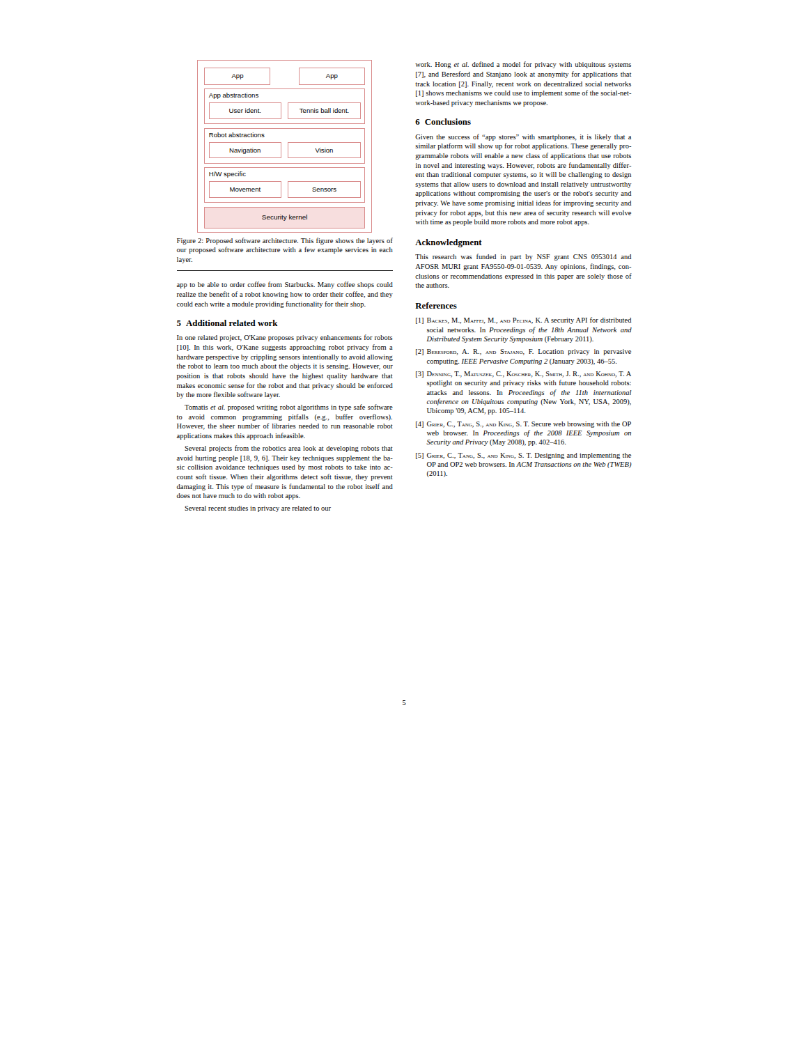App
App
App abstractions
User ident.
Tennis ball ident.
Robot abstractions
Navigation
Vision
H/W specific
Movement
Sensors
Security kernel
Figure 2: Proposed software architecture. This figure shows the layers of our proposed software architecture with a few example services in each layer.
app to be able to order coffee from Starbucks. Many coffee shops could realize the benefit of a robot knowing how to order their coffee, and they could each write a module providing functionality for their shop.
5 Additional related work
In one related project, O'Kane proposes privacy enhancements for robots [10]. In this work, O'Kane suggests approaching robot privacy from a hardware perspective by crippling sensors intentionally to avoid allowing the robot to learn too much about the objects it is sensing. However, our position is that robots should have the highest quality hardware that makes economic sense for the robot and that privacy should be enforced by the more flexible software layer.
Tomatis et al. proposed writing robot algorithms in type safe software to avoid common programming pitfalls (e.g., buffer overflows). However, the sheer number of libraries needed to run reasonable robot applications makes this approach infeasible.
Several projects from the robotics area look at developing robots that avoid hurting people [18, 9, 6]. Their key techniques supplement the basic collision avoidance techniques used by most robots to take into account soft tissue. When their algorithms detect soft tissue, they prevent damaging it. This type of measure is fundamental to the robot itself and does not have much to do with robot apps.
Several recent studies in privacy are related to our
work. Hong et al. defined a model for privacy with ubiquitous systems [7], and Beresford and Stanjano look at anonymity for applications that track location [2]. Finally, recent work on decentralized social networks [1] shows mechanisms we could use to implement some of the social-network-based privacy mechanisms we propose.
6 Conclusions
Given the success of “app stores” with smartphones, it is likely that a similar platform will show up for robot applications. These generally programmable robots will enable a new class of applications that use robots in novel and interesting ways. However, robots are fundamentally different than traditional computer systems, so it will be challenging to design systems that allow users to download and install relatively untrustworthy applications without compromising the user's or the robot's security and privacy. We have some promising initial ideas for improving security and privacy for robot apps, but this new area of security research will evolve with time as people build more robots and more robot apps.
Acknowledgment
This research was funded in part by NSF grant CNS 0953014 and AFOSR MURI grant FA9550-09-01-0539. Any opinions, findings, conclusions or recommendations expressed in this paper are solely those of the authors.
References
Backes, M., Maffei, M., and Pecina, K. A security API for distributed social networks. In Proceedings of the 18th Annual Network and Distributed System Security Symposium (February 2011).
Beresford, A. R., and Stajano, F. Location privacy in pervasive computing. IEEE Pervasive Computing 2 (January 2003), 46–55.
Denning, T., Matuszek, C., Koscher, K., Smith, J. R., and Kohno, T. A spotlight on security and privacy risks with future household robots: attacks and lessons. In Proceedings of the 11th international conference on Ubiquitous computing (New York, NY, USA, 2009), Ubicomp '09, ACM, pp. 105–114.
Grier, C., Tang, S., and King, S. T. Secure web browsing with the OP web browser. In Proceedings of the 2008 IEEE Symposium on Security and Privacy (May 2008), pp. 402–416.
Grier, C., Tang, S., and King, S. T. Designing and implementing the OP and OP2 web browsers. In ACM Transactions on the Web (TWEB) (2011).
5